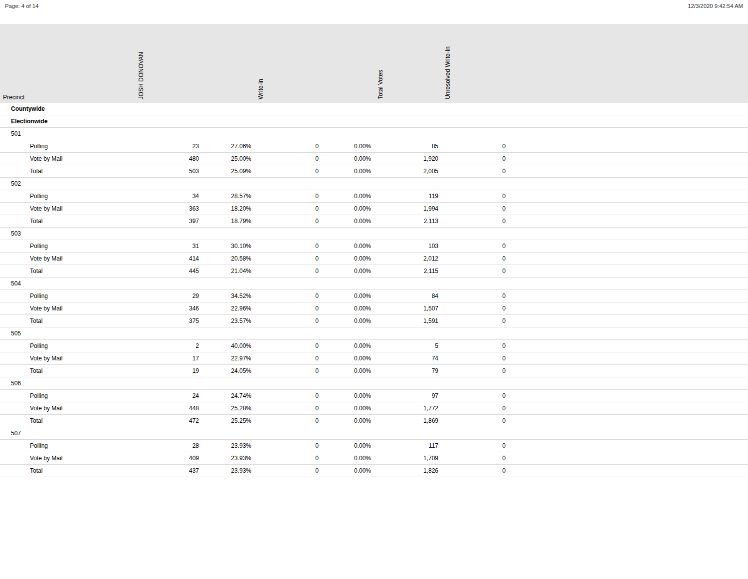Page: 4 of 14
12/3/2020 9:42:54 AM
| Precinct | JOSH DONOVAN | | Write-in | | Total Votes | Unresolved Write-In | |
| --- | --- | --- | --- | --- | --- | --- | --- |
| Countywide | | | | | | | |
| Electionwide | | | | | | | |
| 501 | | | | | | | |
| Polling | 23 | 27.06% | 0 | 0.00% | 85 | 0 | |
| Vote by Mail | 480 | 25.00% | 0 | 0.00% | 1,920 | 0 | |
| Total | 503 | 25.09% | 0 | 0.00% | 2,005 | 0 | |
| 502 | | | | | | | |
| Polling | 34 | 28.57% | 0 | 0.00% | 119 | 0 | |
| Vote by Mail | 363 | 18.20% | 0 | 0.00% | 1,994 | 0 | |
| Total | 397 | 18.79% | 0 | 0.00% | 2,113 | 0 | |
| 503 | | | | | | | |
| Polling | 31 | 30.10% | 0 | 0.00% | 103 | 0 | |
| Vote by Mail | 414 | 20.58% | 0 | 0.00% | 2,012 | 0 | |
| Total | 445 | 21.04% | 0 | 0.00% | 2,115 | 0 | |
| 504 | | | | | | | |
| Polling | 29 | 34.52% | 0 | 0.00% | 84 | 0 | |
| Vote by Mail | 346 | 22.96% | 0 | 0.00% | 1,507 | 0 | |
| Total | 375 | 23.57% | 0 | 0.00% | 1,591 | 0 | |
| 505 | | | | | | | |
| Polling | 2 | 40.00% | 0 | 0.00% | 5 | 0 | |
| Vote by Mail | 17 | 22.97% | 0 | 0.00% | 74 | 0 | |
| Total | 19 | 24.05% | 0 | 0.00% | 79 | 0 | |
| 506 | | | | | | | |
| Polling | 24 | 24.74% | 0 | 0.00% | 97 | 0 | |
| Vote by Mail | 448 | 25.28% | 0 | 0.00% | 1,772 | 0 | |
| Total | 472 | 25.25% | 0 | 0.00% | 1,869 | 0 | |
| 507 | | | | | | | |
| Polling | 28 | 23.93% | 0 | 0.00% | 117 | 0 | |
| Vote by Mail | 409 | 23.93% | 0 | 0.00% | 1,709 | 0 | |
| Total | 437 | 23.93% | 0 | 0.00% | 1,826 | 0 | |